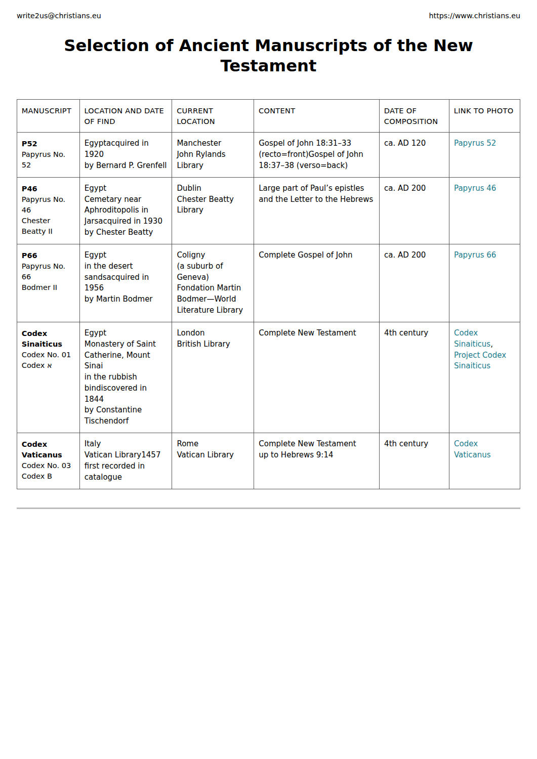write2us@christians.eu https://www.christians.eu
Selection of Ancient Manuscripts of the New Testament
| MANUSCRIPT | LOCATION AND DATE OF FIND | CURRENT LOCATION | CONTENT | DATE OF COMPOSITION | LINK TO PHOTO |
| --- | --- | --- | --- | --- | --- |
| P52 Papyrus No. 52 | Egyptacquired in 1920 by Bernard P. Grenfell | Manchester John Rylands Library | Gospel of John 18:31–33 (recto=front)Gospel of John 18:37–38 (verso=back) | ca. AD 120 | Papyrus 52 |
| P46 Papyrus No. 46 Chester Beatty II | Egypt Cemetary near Aphroditopolis in Jarsacquired in 1930 by Chester Beatty | Dublin Chester Beatty Library | Large part of Paul’s epistles and the Letter to the Hebrews | ca. AD 200 | Papyrus 46 |
| P66 Papyrus No. 66 Bodmer II | Egypt in the desert sandsacquired in 1956 by Martin Bodmer | Coligny (a suburb of Geneva) Fondation Martin Bodmer—World Literature Library | Complete Gospel of John | ca. AD 200 | Papyrus 66 |
| Codex Sinaiticus Codex No. 01 Codex א | Egypt Monastery of Saint Catherine, Mount Sinai in the rubbish bindiscovered in 1844 by Constantine Tischendorf | London British Library | Complete New Testament | 4th century | Codex Sinaiticus , Project Codex Sinaiticus |
| Codex Vaticanus Codex No. 03 Codex B | Italy Vatican Library1457 first recorded in catalogue | Rome Vatican Library | Complete New Testament up to Hebrews 9:14 | 4th century | Codex Vaticanus |